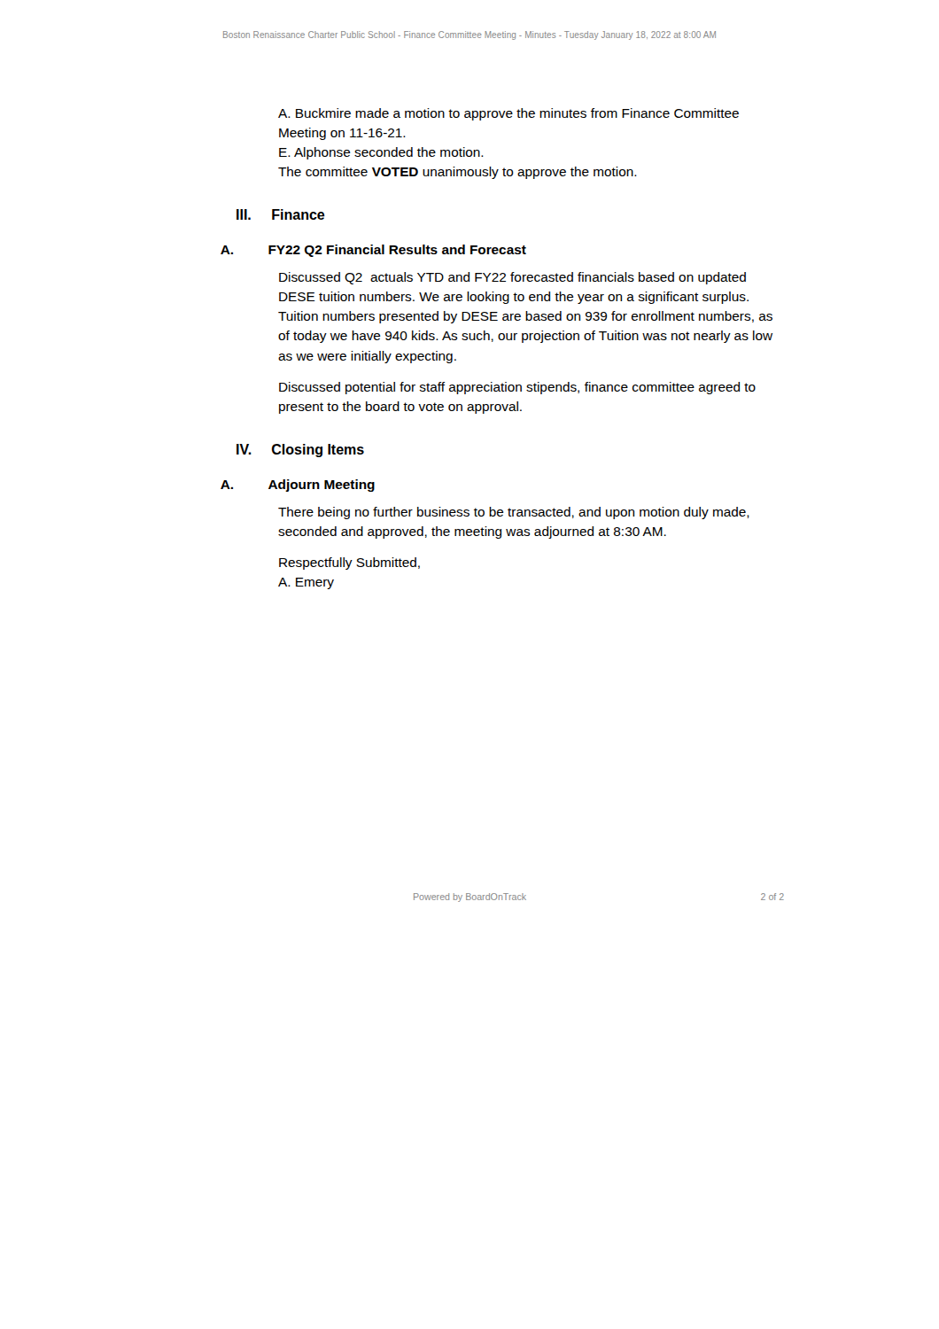Boston Renaissance Charter Public School - Finance Committee Meeting - Minutes - Tuesday January 18, 2022 at 8:00 AM
A. Buckmire made a motion to approve the minutes from Finance Committee Meeting on 11-16-21.
E. Alphonse seconded the motion.
The committee VOTED unanimously to approve the motion.
III. Finance
A. FY22 Q2 Financial Results and Forecast
Discussed Q2 actuals YTD and FY22 forecasted financials based on updated DESE tuition numbers. We are looking to end the year on a significant surplus. Tuition numbers presented by DESE are based on 939 for enrollment numbers, as of today we have 940 kids. As such, our projection of Tuition was not nearly as low as we were initially expecting.
Discussed potential for staff appreciation stipends, finance committee agreed to present to the board to vote on approval.
IV. Closing Items
A. Adjourn Meeting
There being no further business to be transacted, and upon motion duly made, seconded and approved, the meeting was adjourned at 8:30 AM.
Respectfully Submitted,
A. Emery
Powered by BoardOnTrack
2 of 2